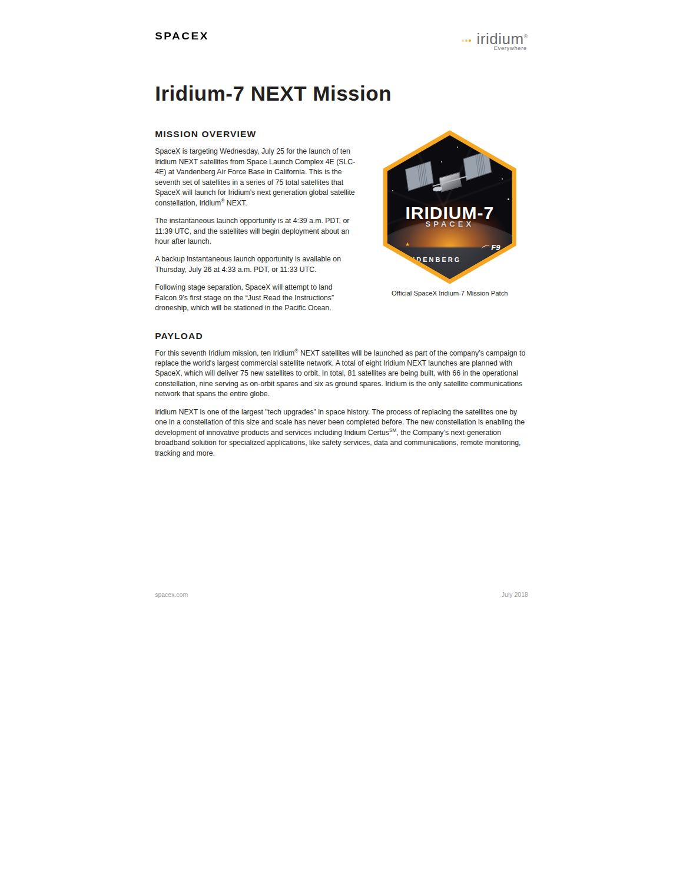SPACEX
iridium®
Everywhere
Iridium-7 NEXT Mission
MISSION OVERVIEW
SpaceX is targeting Wednesday, July 25 for the launch of ten Iridium NEXT satellites from Space Launch Complex 4E (SLC-4E) at Vandenberg Air Force Base in California. This is the seventh set of satellites in a series of 75 total satellites that SpaceX will launch for Iridium’s next generation global satellite constellation, Iridium® NEXT.
The instantaneous launch opportunity is at 4:39 a.m. PDT, or 11:39 UTC, and the satellites will begin deployment about an hour after launch.
A backup instantaneous launch opportunity is available on Thursday, July 26 at 4:33 a.m. PDT, or 11:33 UTC.
Following stage separation, SpaceX will attempt to land Falcon 9’s first stage on the “Just Read the Instructions” droneship, which will be stationed in the Pacific Ocean.
IRIDIUM-7
SPACEX
★
VANDENBERG
F9
☘
Official SpaceX Iridium-7 Mission Patch
PAYLOAD
For this seventh Iridium mission, ten Iridium® NEXT satellites will be launched as part of the company’s campaign to replace the world's largest commercial satellite network. A total of eight Iridium NEXT launches are planned with SpaceX, which will deliver 75 new satellites to orbit. In total, 81 satellites are being built, with 66 in the operational constellation, nine serving as on-orbit spares and six as ground spares. Iridium is the only satellite communications network that spans the entire globe.
Iridium NEXT is one of the largest "tech upgrades" in space history. The process of replacing the satellites one by one in a constellation of this size and scale has never been completed before. The new constellation is enabling the development of innovative products and services including Iridium CertusSM, the Company’s next-generation broadband solution for specialized applications, like safety services, data and communications, remote monitoring, tracking and more.
spacex.com July 2018